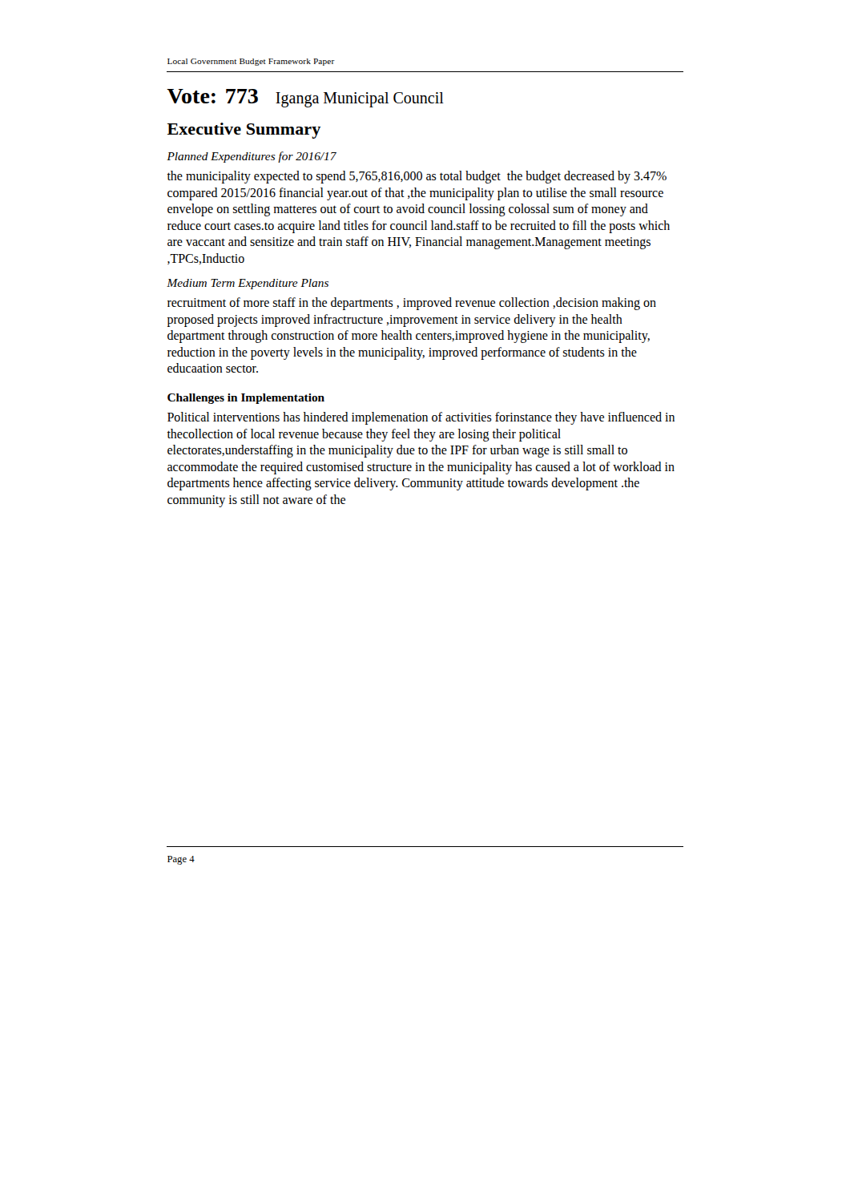Local Government Budget Framework Paper
Vote: 773 Iganga Municipal Council
Executive Summary
Planned Expenditures for 2016/17
the municipality expected to spend 5,765,816,000 as total budget the budget decreased by 3.47% compared 2015/2016 financial year.out of that ,the municipality plan to utilise the small resource envelope on settling matteres out of court to avoid council lossing colossal sum of money and reduce court cases.to acquire land titles for council land.staff to be recruited to fill the posts which are vaccant and sensitize and train staff on HIV, Financial management.Management meetings ,TPCs,Inductio
Medium Term Expenditure Plans
recruitment of more staff in the departments , improved revenue collection ,decision making on proposed projects improved infractructure ,improvement in service delivery in the health department through construction of more health centers,improved hygiene in the municipality, reduction in the poverty levels in the municipality, improved performance of students in the educaation sector.
Challenges in Implementation
Political interventions has hindered implemenation of activities forinstance they have influenced in thecollection of local revenue because they feel they are losing their political electorates,understaffing in the municipality due to the IPF for urban wage is still small to accommodate the required customised structure in the municipality has caused a lot of workload in departments hence affecting service delivery. Community attitude towards development .the community is still not aware of the
Page 4